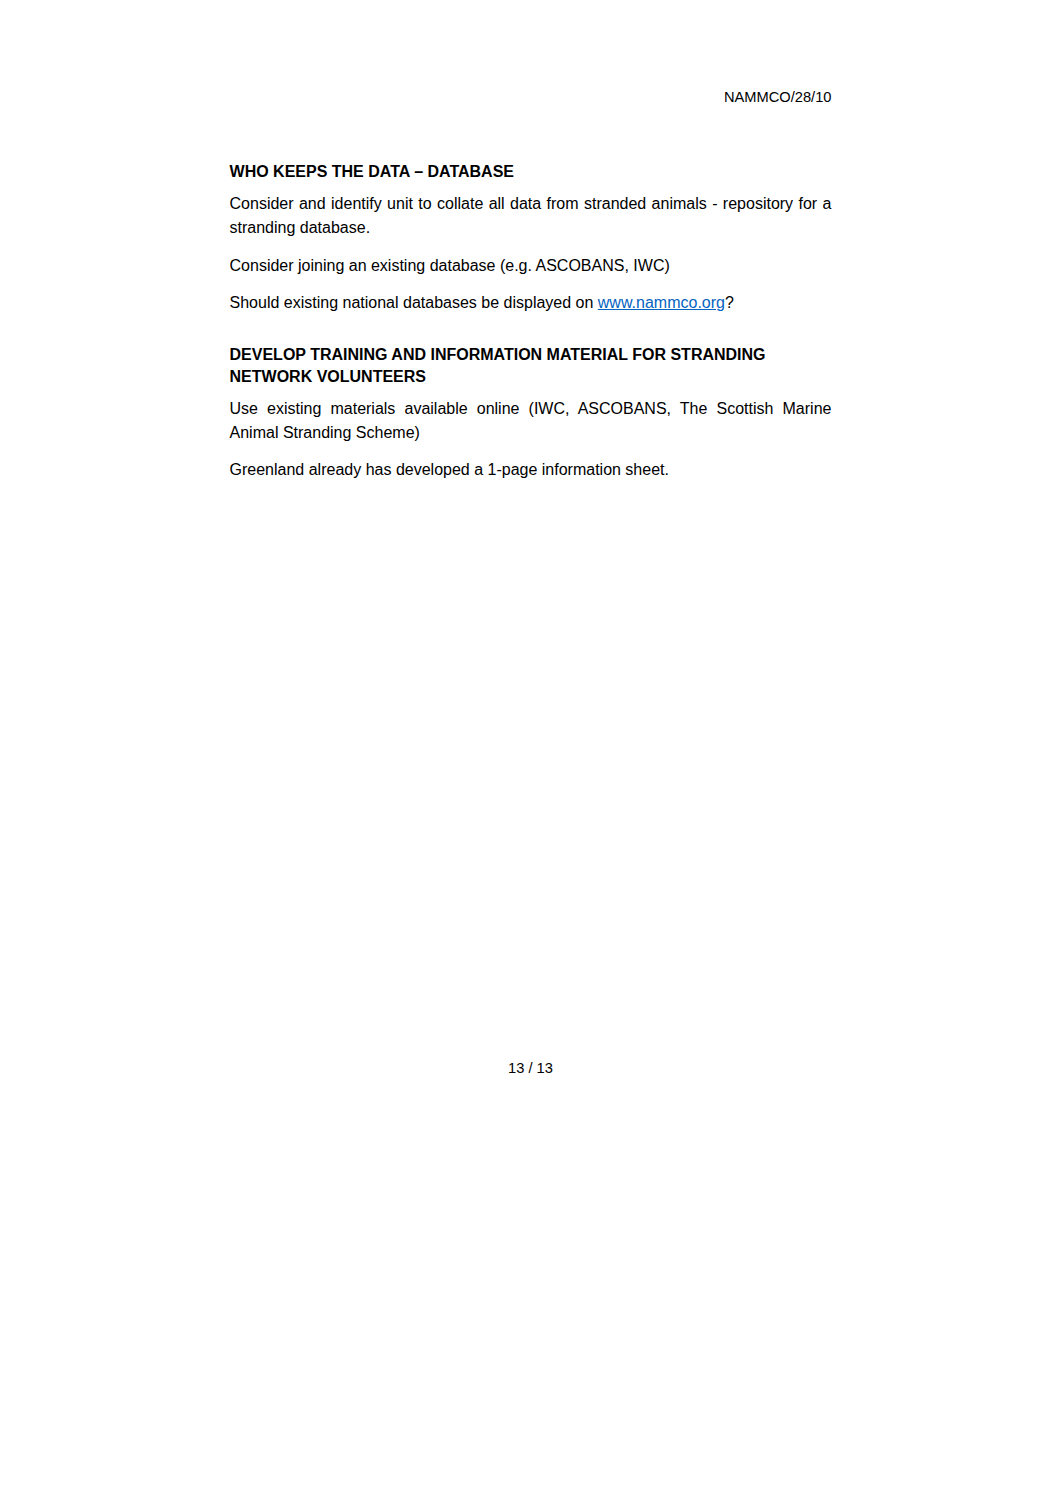NAMMCO/28/10
WHO KEEPS THE DATA – DATABASE
Consider and identify unit to collate all data from stranded animals - repository for a stranding database.
Consider joining an existing database (e.g. ASCOBANS, IWC)
Should existing national databases be displayed on www.nammco.org?
DEVELOP TRAINING AND INFORMATION MATERIAL FOR STRANDING NETWORK VOLUNTEERS
Use existing materials available online (IWC, ASCOBANS, The Scottish Marine Animal Stranding Scheme)
Greenland already has developed a 1-page information sheet.
13 / 13